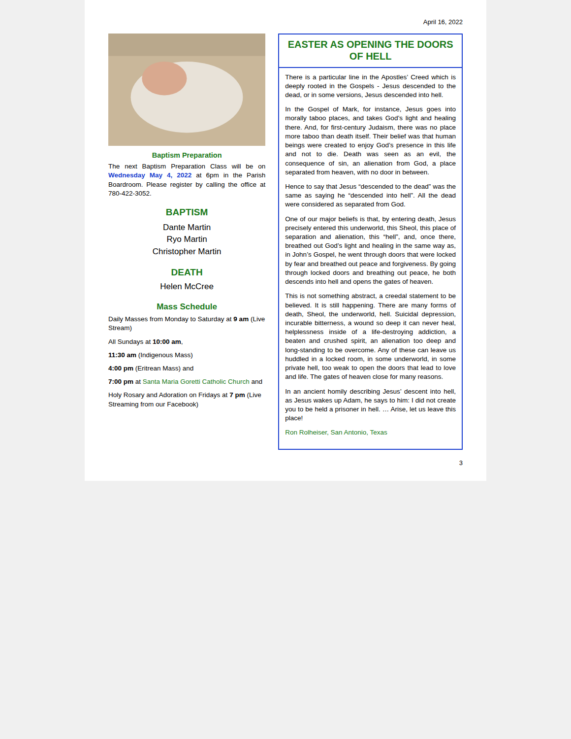April 16, 2022
Baptism Preparation
The next Baptism Preparation Class will be on Wednesday May 4, 2022 at 6pm in the Parish Boardroom. Please register by calling the office at 780-422-3052.
BAPTISM
Dante Martin
Ryo Martin
Christopher Martin
DEATH
Helen McCree
Mass Schedule
Daily Masses from Monday to Saturday at 9 am (Live Stream)
All Sundays at 10:00 am,
11:30 am (Indigenous Mass)
4:00 pm (Eritrean Mass) and
7:00 pm at Santa Maria Goretti Catholic Church and
Holy Rosary and Adoration on Fridays at 7 pm (Live Streaming from our Facebook)
EASTER AS OPENING THE DOORS OF HELL
There is a particular line in the Apostles’ Creed which is deeply rooted in the Gospels - Jesus descended to the dead, or in some versions, Jesus descended into hell.
In the Gospel of Mark, for instance, Jesus goes into morally taboo places, and takes God’s light and healing there. And, for first-century Judaism, there was no place more taboo than death itself. Their belief was that human beings were created to enjoy God’s presence in this life and not to die. Death was seen as an evil, the consequence of sin, an alienation from God, a place separated from heaven, with no door in between.
Hence to say that Jesus “descended to the dead” was the same as saying he “descended into hell”. All the dead were considered as separated from God.
One of our major beliefs is that, by entering death, Jesus precisely entered this underworld, this Sheol, this place of separation and alienation, this “hell”, and, once there, breathed out God’s light and healing in the same way as, in John’s Gospel, he went through doors that were locked by fear and breathed out peace and forgiveness. By going through locked doors and breathing out peace, he both descends into hell and opens the gates of heaven.
This is not something abstract, a creedal statement to be believed. It is still happening. There are many forms of death, Sheol, the underworld, hell. Suicidal depression, incurable bitterness, a wound so deep it can never heal, helplessness inside of a life-destroying addiction, a beaten and crushed spirit, an alienation too deep and long-standing to be overcome. Any of these can leave us huddled in a locked room, in some underworld, in some private hell, too weak to open the doors that lead to love and life. The gates of heaven close for many reasons.
In an ancient homily describing Jesus’ descent into hell, as Jesus wakes up Adam, he says to him: I did not create you to be held a prisoner in hell. … Arise, let us leave this place!
Ron Rolheiser, San Antonio, Texas
3